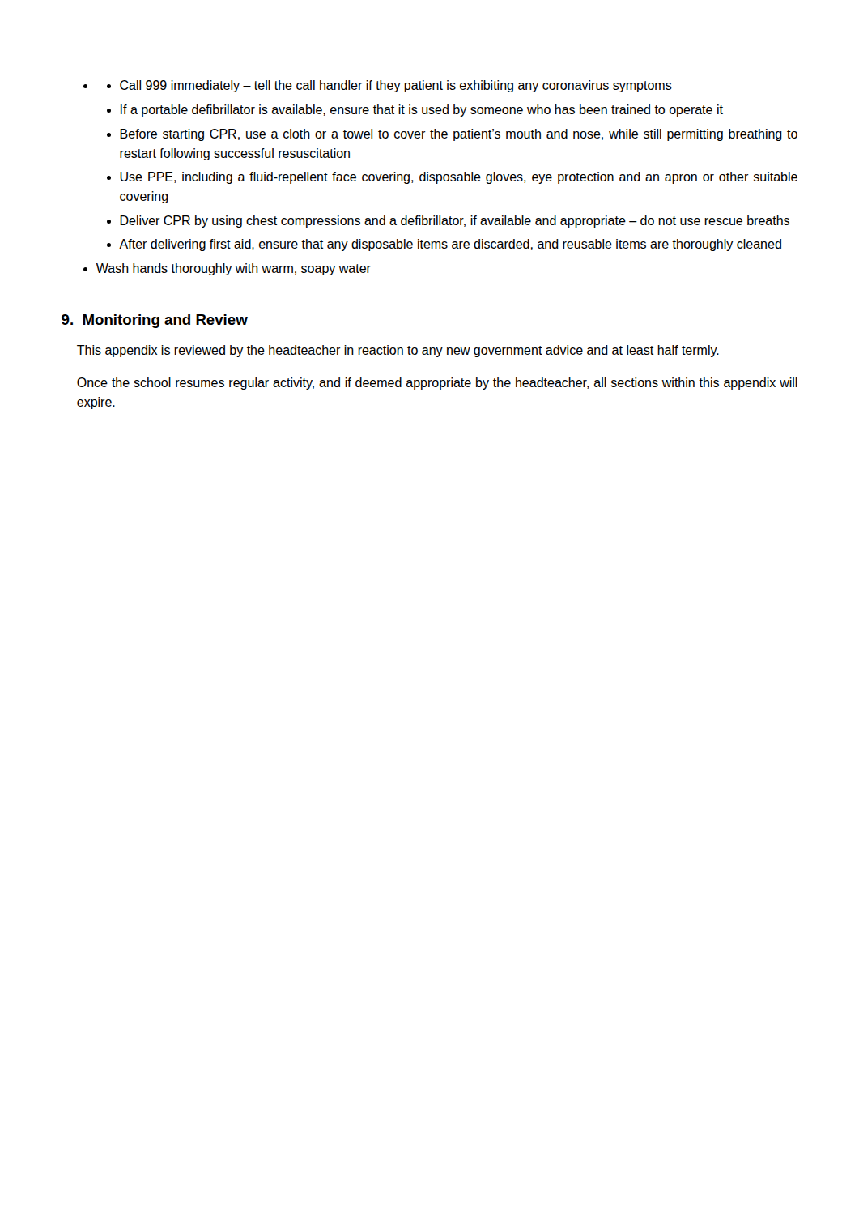Call 999 immediately – tell the call handler if they patient is exhibiting any coronavirus symptoms
If a portable defibrillator is available, ensure that it is used by someone who has been trained to operate it
Before starting CPR, use a cloth or a towel to cover the patient’s mouth and nose, while still permitting breathing to restart following successful resuscitation
Use PPE, including a fluid-repellent face covering, disposable gloves, eye protection and an apron or other suitable covering
Deliver CPR by using chest compressions and a defibrillator, if available and appropriate – do not use rescue breaths
After delivering first aid, ensure that any disposable items are discarded, and reusable items are thoroughly cleaned
Wash hands thoroughly with warm, soapy water
9. Monitoring and Review
This appendix is reviewed by the headteacher in reaction to any new government advice and at least half termly.
Once the school resumes regular activity, and if deemed appropriate by the headteacher, all sections within this appendix will expire.